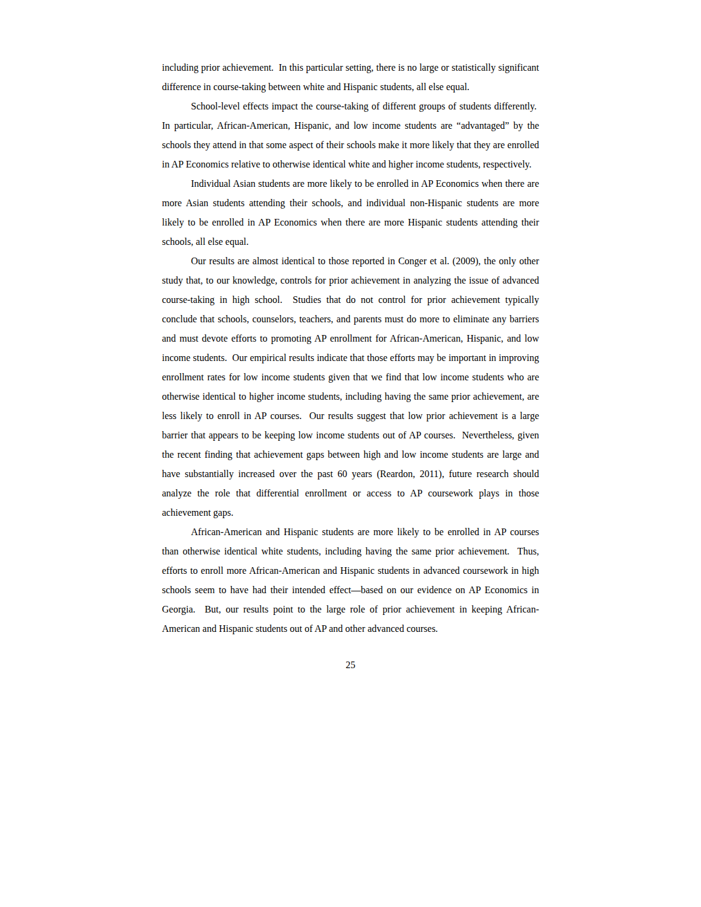including prior achievement. In this particular setting, there is no large or statistically significant difference in course-taking between white and Hispanic students, all else equal.
School-level effects impact the course-taking of different groups of students differently. In particular, African-American, Hispanic, and low income students are “advantaged” by the schools they attend in that some aspect of their schools make it more likely that they are enrolled in AP Economics relative to otherwise identical white and higher income students, respectively.
Individual Asian students are more likely to be enrolled in AP Economics when there are more Asian students attending their schools, and individual non-Hispanic students are more likely to be enrolled in AP Economics when there are more Hispanic students attending their schools, all else equal.
Our results are almost identical to those reported in Conger et al. (2009), the only other study that, to our knowledge, controls for prior achievement in analyzing the issue of advanced course-taking in high school. Studies that do not control for prior achievement typically conclude that schools, counselors, teachers, and parents must do more to eliminate any barriers and must devote efforts to promoting AP enrollment for African-American, Hispanic, and low income students. Our empirical results indicate that those efforts may be important in improving enrollment rates for low income students given that we find that low income students who are otherwise identical to higher income students, including having the same prior achievement, are less likely to enroll in AP courses. Our results suggest that low prior achievement is a large barrier that appears to be keeping low income students out of AP courses. Nevertheless, given the recent finding that achievement gaps between high and low income students are large and have substantially increased over the past 60 years (Reardon, 2011), future research should analyze the role that differential enrollment or access to AP coursework plays in those achievement gaps.
African-American and Hispanic students are more likely to be enrolled in AP courses than otherwise identical white students, including having the same prior achievement. Thus, efforts to enroll more African-American and Hispanic students in advanced coursework in high schools seem to have had their intended effect—based on our evidence on AP Economics in Georgia. But, our results point to the large role of prior achievement in keeping African-American and Hispanic students out of AP and other advanced courses.
25